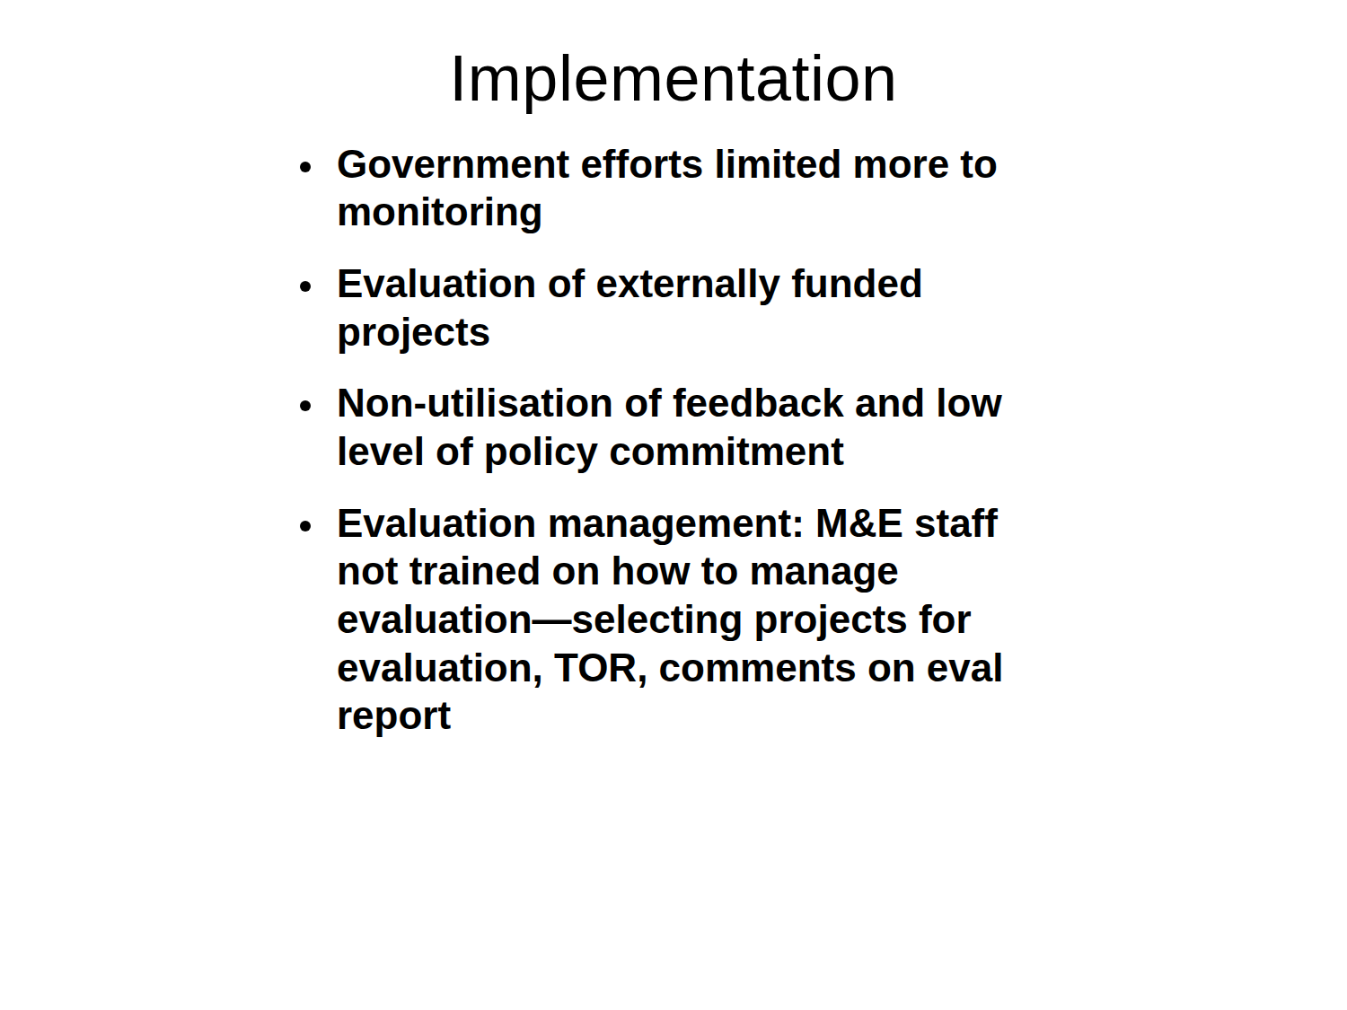Implementation
Government efforts limited more to monitoring
Evaluation of externally funded projects
Non-utilisation of feedback and low level of policy commitment
Evaluation management: M&E staff not trained on how to manage evaluation—selecting projects for evaluation, TOR, comments on eval report